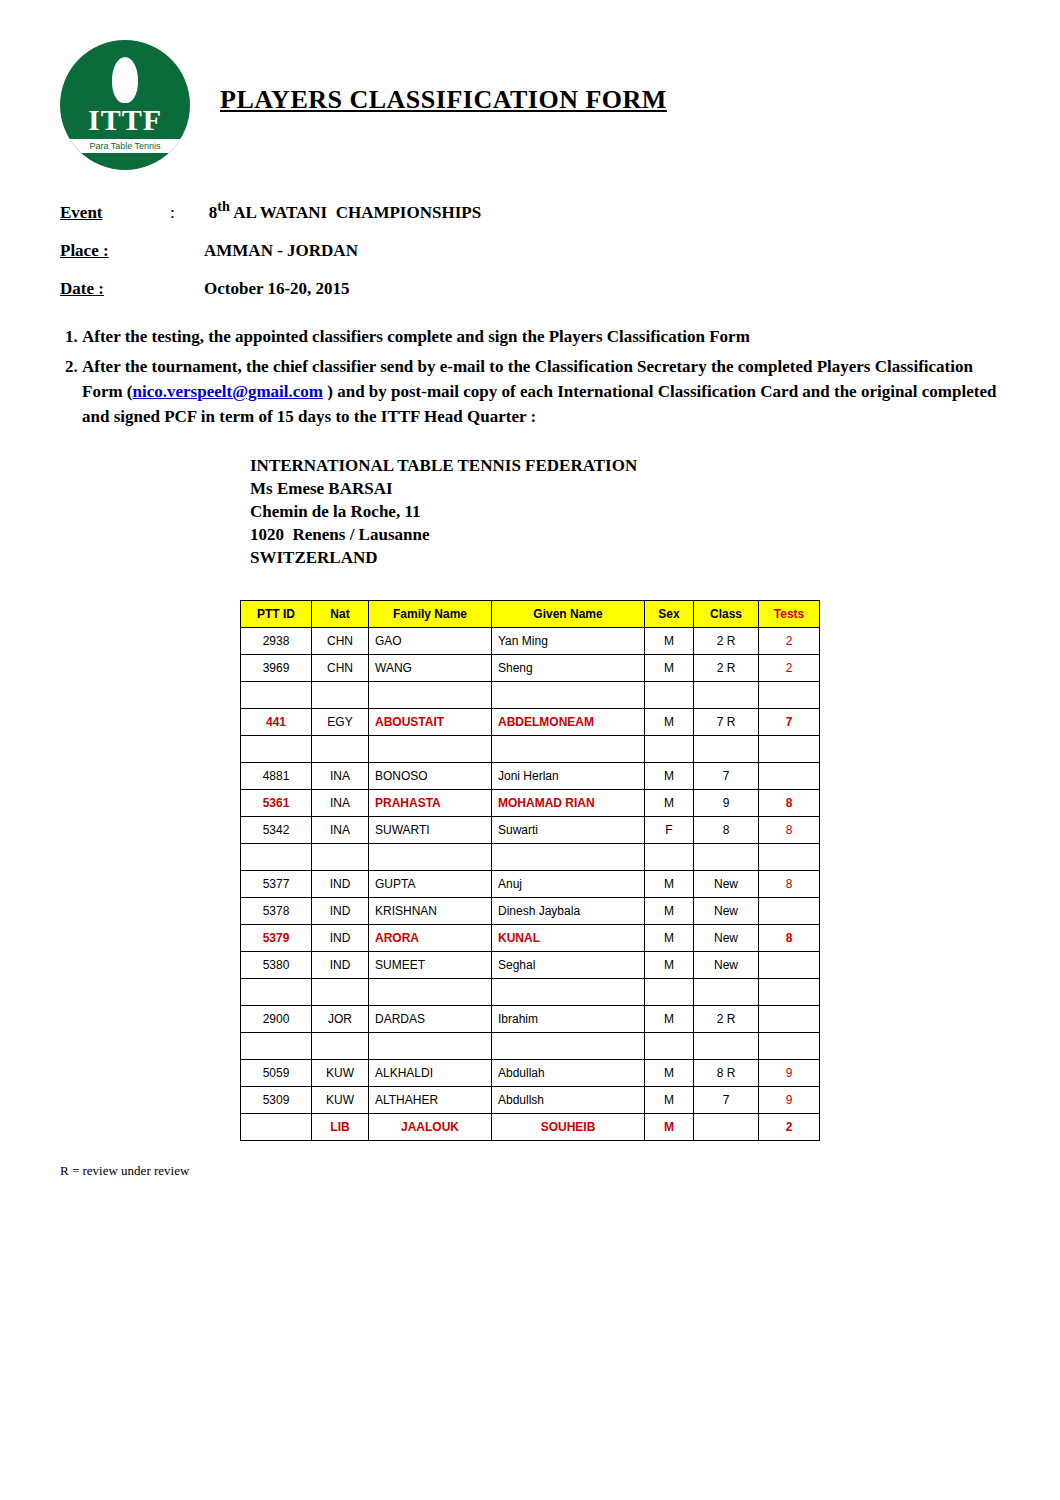ITTF
Para Table Tennis
PLAYERS CLASSIFICATION FORM
Event: 8th AL WATANI CHAMPIONSHIPS
Place : AMMAN - JORDAN
Date : October 16-20, 2015
After the testing, the appointed classifiers complete and sign the Players Classification Form
After the tournament, the chief classifier send by e-mail to the Classification Secretary the completed Players Classification Form (nico.verspeelt@gmail.com ) and by post-mail copy of each International Classification Card and the original completed and signed PCF in term of 15 days to the ITTF Head Quarter :
INTERNATIONAL TABLE TENNIS FEDERATION
Ms Emese BARSAI
Chemin de la Roche, 11
1020 Renens / Lausanne
SWITZERLAND
| PTT ID | Nat | Family Name | Given Name | Sex | Class | Tests |
| --- | --- | --- | --- | --- | --- | --- |
| 2938 | CHN | GAO | Yan Ming | M | 2 R | 2 |
| 3969 | CHN | WANG | Sheng | M | 2 R | 2 |
| 441 | EGY | ABOUSTAIT | ABDELMONEAM | M | 7 R | 7 |
| 4881 | INA | BONOSO | Joni Herlan | M | 7 | |
| 5361 | INA | PRAHASTA | MOHAMAD RIAN | M | 9 | 8 |
| 5342 | INA | SUWARTI | Suwarti | F | 8 | 8 |
| 5377 | IND | GUPTA | Anuj | M | New | 8 |
| 5378 | IND | KRISHNAN | Dinesh Jaybala | M | New | |
| 5379 | IND | ARORA | KUNAL | M | New | 8 |
| 5380 | IND | SUMEET | Seghal | M | New | |
| 2900 | JOR | DARDAS | Ibrahim | M | 2 R | |
| 5059 | KUW | ALKHALDI | Abdullah | M | 8 R | 9 |
| 5309 | KUW | ALTHAHER | Abdullsh | M | 7 | 9 |
| | LIB | JAALOUK | SOUHEIB | M | | 2 |
R = review under review